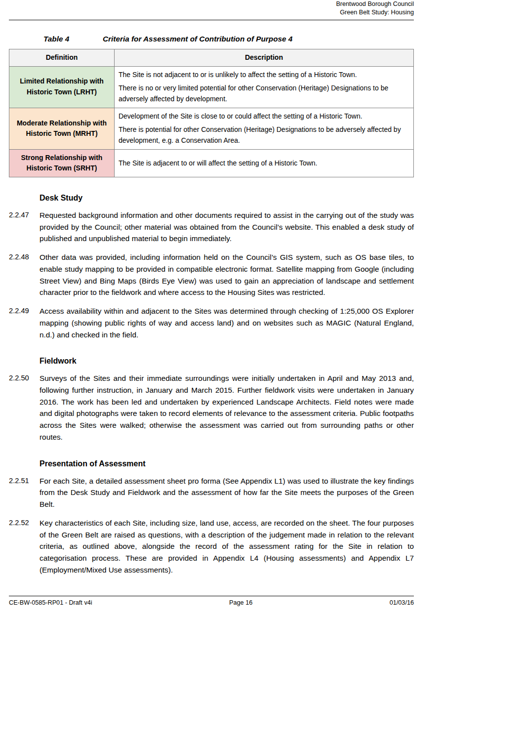Brentwood Borough Council
Green Belt Study: Housing
Table 4 Criteria for Assessment of Contribution of Purpose 4
| Definition | Description |
| --- | --- |
| Limited Relationship with Historic Town (LRHT) | The Site is not adjacent to or is unlikely to affect the setting of a Historic Town. There is no or very limited potential for other Conservation (Heritage) Designations to be adversely affected by development. |
| Moderate Relationship with Historic Town (MRHT) | Development of the Site is close to or could affect the setting of a Historic Town. There is potential for other Conservation (Heritage) Designations to be adversely affected by development, e.g. a Conservation Area. |
| Strong Relationship with Historic Town (SRHT) | The Site is adjacent to or will affect the setting of a Historic Town. |
Desk Study
2.2.47
Requested background information and other documents required to assist in the carrying out of the study was provided by the Council; other material was obtained from the Council’s website. This enabled a desk study of published and unpublished material to begin immediately.
2.2.48
Other data was provided, including information held on the Council’s GIS system, such as OS base tiles, to enable study mapping to be provided in compatible electronic format. Satellite mapping from Google (including Street View) and Bing Maps (Birds Eye View) was used to gain an appreciation of landscape and settlement character prior to the fieldwork and where access to the Housing Sites was restricted.
2.2.49
Access availability within and adjacent to the Sites was determined through checking of 1:25,000 OS Explorer mapping (showing public rights of way and access land) and on websites such as MAGIC (Natural England, n.d.) and checked in the field.
Fieldwork
2.2.50
Surveys of the Sites and their immediate surroundings were initially undertaken in April and May 2013 and, following further instruction, in January and March 2015. Further fieldwork visits were undertaken in January 2016. The work has been led and undertaken by experienced Landscape Architects. Field notes were made and digital photographs were taken to record elements of relevance to the assessment criteria. Public footpaths across the Sites were walked; otherwise the assessment was carried out from surrounding paths or other routes.
Presentation of Assessment
2.2.51
For each Site, a detailed assessment sheet pro forma (See Appendix L1) was used to illustrate the key findings from the Desk Study and Fieldwork and the assessment of how far the Site meets the purposes of the Green Belt.
2.2.52
Key characteristics of each Site, including size, land use, access, are recorded on the sheet. The four purposes of the Green Belt are raised as questions, with a description of the judgement made in relation to the relevant criteria, as outlined above, alongside the record of the assessment rating for the Site in relation to categorisation process. These are provided in Appendix L4 (Housing assessments) and Appendix L7 (Employment/Mixed Use assessments).
CE-BW-0585-RP01 - Draft v4i Page 16 01/03/16